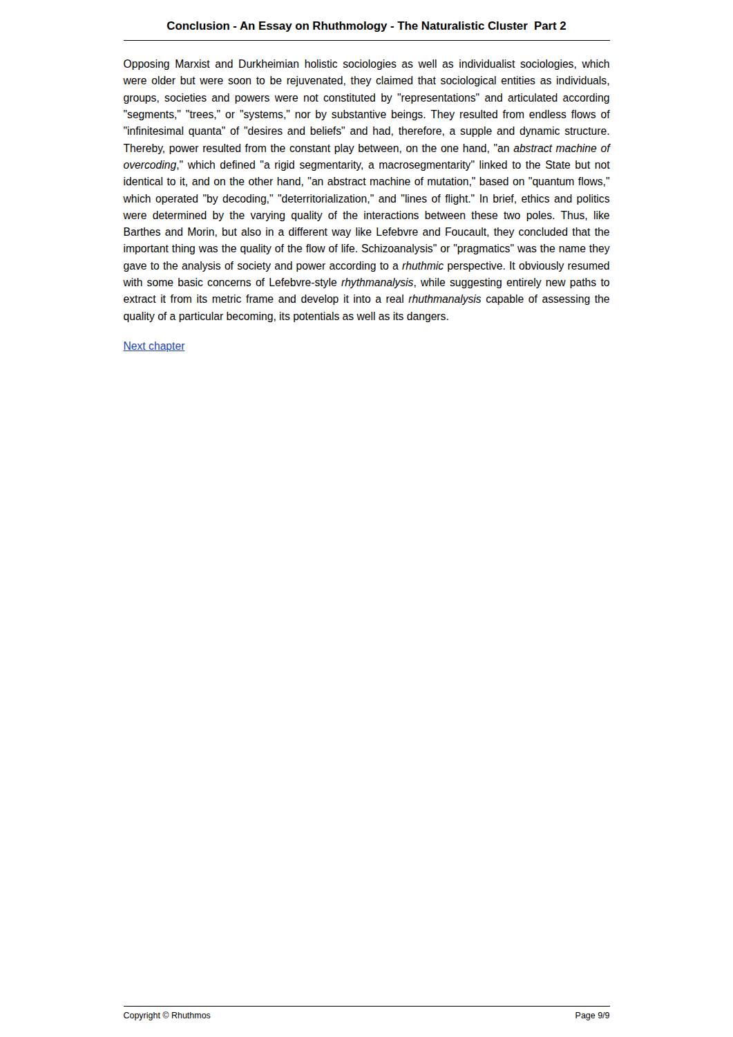Conclusion - An Essay on Rhuthmology - The Naturalistic Cluster Part 2
Opposing Marxist and Durkheimian holistic sociologies as well as individualist sociologies, which were older but were soon to be rejuvenated, they claimed that sociological entities as individuals, groups, societies and powers were not constituted by "representations" and articulated according "segments," "trees," or "systems," nor by substantive beings. They resulted from endless flows of "infinitesimal quanta" of "desires and beliefs" and had, therefore, a supple and dynamic structure. Thereby, power resulted from the constant play between, on the one hand, "an abstract machine of overcoding," which defined "a rigid segmentarity, a macrosegmentarity" linked to the State but not identical to it, and on the other hand, "an abstract machine of mutation," based on "quantum flows," which operated "by decoding," "deterritorialization," and "lines of flight." In brief, ethics and politics were determined by the varying quality of the interactions between these two poles. Thus, like Barthes and Morin, but also in a different way like Lefebvre and Foucault, they concluded that the important thing was the quality of the flow of life. Schizoanalysis" or "pragmatics" was the name they gave to the analysis of society and power according to a rhuthmic perspective. It obviously resumed with some basic concerns of Lefebvre-style rhythmanalysis, while suggesting entirely new paths to extract it from its metric frame and develop it into a real rhuthmanalysis capable of assessing the quality of a particular becoming, its potentials as well as its dangers.
Next chapter
Copyright © Rhuthmos Page 9/9